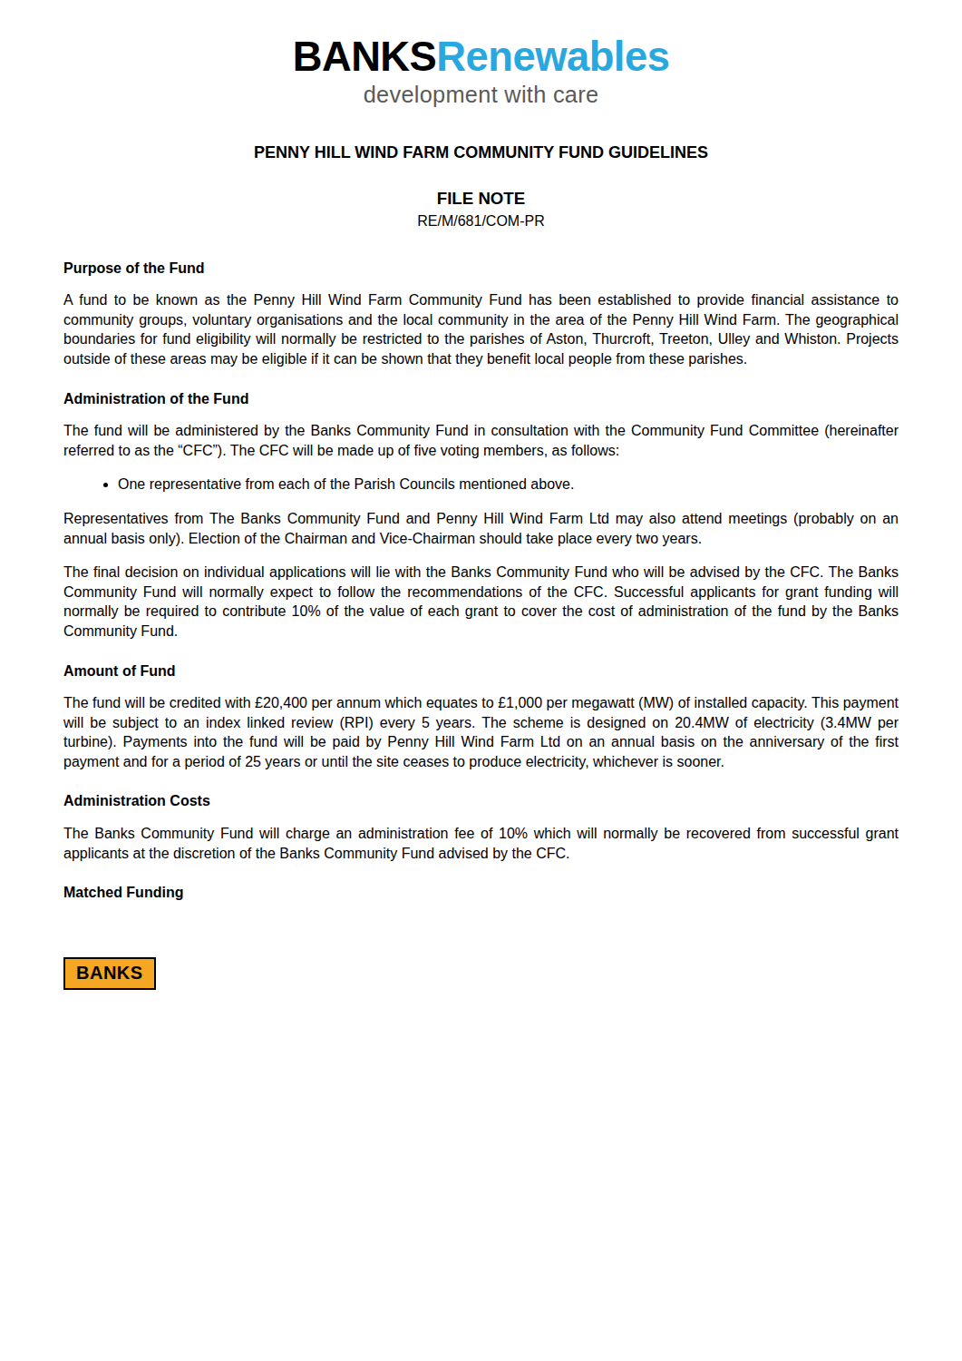BANKS Renewables
development with care
PENNY HILL WIND FARM COMMUNITY FUND GUIDELINES
FILE NOTE
RE/M/681/COM-PR
Purpose of the Fund
A fund to be known as the Penny Hill Wind Farm Community Fund has been established to provide financial assistance to community groups, voluntary organisations and the local community in the area of the Penny Hill Wind Farm. The geographical boundaries for fund eligibility will normally be restricted to the parishes of Aston, Thurcroft, Treeton, Ulley and Whiston. Projects outside of these areas may be eligible if it can be shown that they benefit local people from these parishes.
Administration of the Fund
The fund will be administered by the Banks Community Fund in consultation with the Community Fund Committee (hereinafter referred to as the “CFC”). The CFC will be made up of five voting members, as follows:
One representative from each of the Parish Councils mentioned above.
Representatives from The Banks Community Fund and Penny Hill Wind Farm Ltd may also attend meetings (probably on an annual basis only). Election of the Chairman and Vice-Chairman should take place every two years.
The final decision on individual applications will lie with the Banks Community Fund who will be advised by the CFC. The Banks Community Fund will normally expect to follow the recommendations of the CFC. Successful applicants for grant funding will normally be required to contribute 10% of the value of each grant to cover the cost of administration of the fund by the Banks Community Fund.
Amount of Fund
The fund will be credited with £20,400 per annum which equates to £1,000 per megawatt (MW) of installed capacity. This payment will be subject to an index linked review (RPI) every 5 years. The scheme is designed on 20.4MW of electricity (3.4MW per turbine). Payments into the fund will be paid by Penny Hill Wind Farm Ltd on an annual basis on the anniversary of the first payment and for a period of 25 years or until the site ceases to produce electricity, whichever is sooner.
Administration Costs
The Banks Community Fund will charge an administration fee of 10% which will normally be recovered from successful grant applicants at the discretion of the Banks Community Fund advised by the CFC.
Matched Funding
BANKS